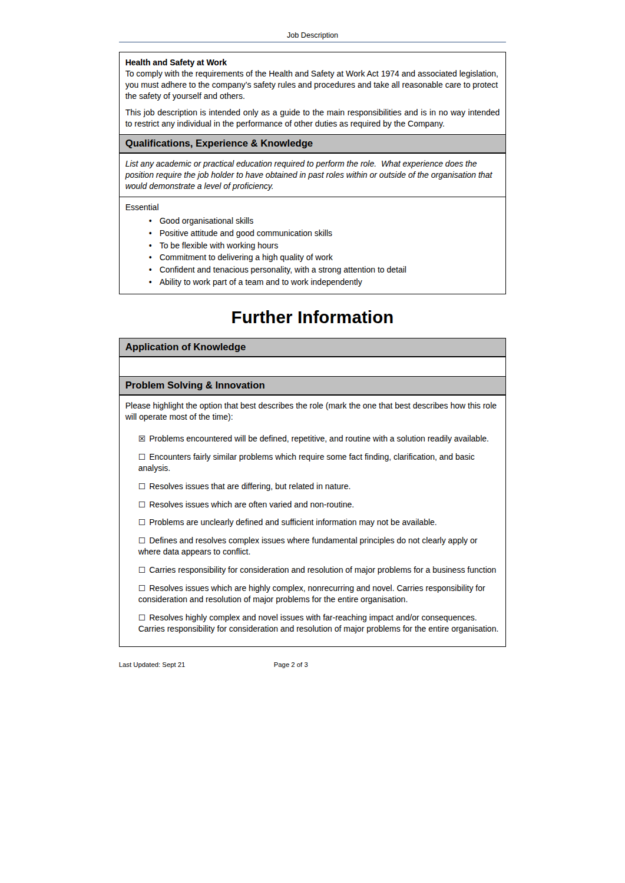Job Description
Health and Safety at Work
To comply with the requirements of the Health and Safety at Work Act 1974 and associated legislation, you must adhere to the company’s safety rules and procedures and take all reasonable care to protect the safety of yourself and others.
This job description is intended only as a guide to the main responsibilities and is in no way intended to restrict any individual in the performance of other duties as required by the Company.
Qualifications, Experience & Knowledge
List any academic or practical education required to perform the role. What experience does the position require the job holder to have obtained in past roles within or outside of the organisation that would demonstrate a level of proficiency.
Essential
Good organisational skills
Positive attitude and good communication skills
To be flexible with working hours
Commitment to delivering a high quality of work
Confident and tenacious personality, with a strong attention to detail
Ability to work part of a team and to work independently
Further Information
Application of Knowledge
Problem Solving & Innovation
Please highlight the option that best describes the role (mark the one that best describes how this role will operate most of the time):
☒Problems encountered will be defined, repetitive, and routine with a solution readily available.
☐Encounters fairly similar problems which require some fact finding, clarification, and basic analysis.
☐Resolves issues that are differing, but related in nature.
☐Resolves issues which are often varied and non-routine.
☐Problems are unclearly defined and sufficient information may not be available.
☐Defines and resolves complex issues where fundamental principles do not clearly apply or where data appears to conflict.
☐Carries responsibility for consideration and resolution of major problems for a business function
☐Resolves issues which are highly complex, nonrecurring and novel. Carries responsibility for consideration and resolution of major problems for the entire organisation.
☐Resolves highly complex and novel issues with far-reaching impact and/or consequences. Carries responsibility for consideration and resolution of major problems for the entire organisation.
Last Updated: Sept 21
Page 2 of 3